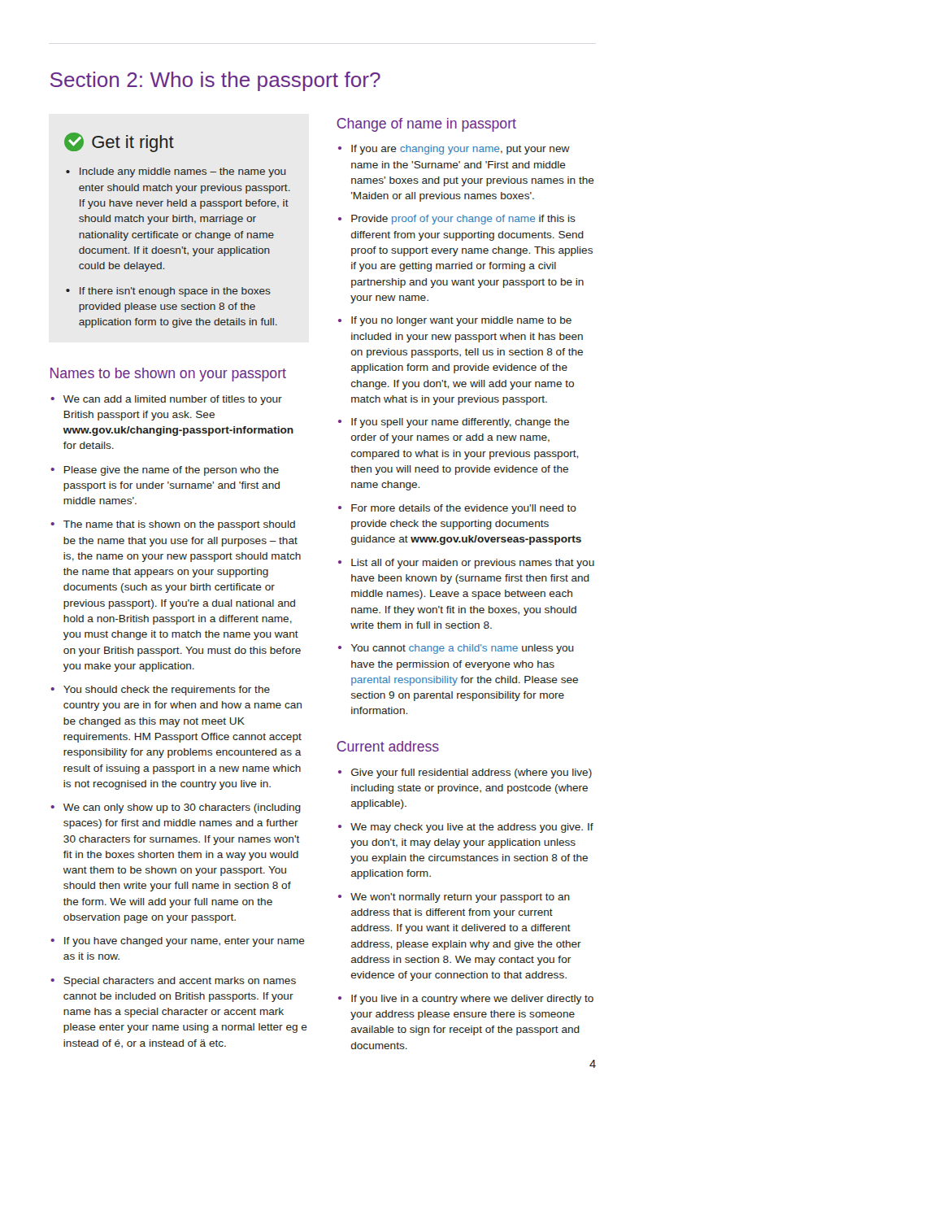Section 2: Who is the passport for?
Get it right
Include any middle names – the name you enter should match your previous passport. If you have never held a passport before, it should match your birth, marriage or nationality certificate or change of name document. If it doesn't, your application could be delayed.
If there isn't enough space in the boxes provided please use section 8 of the application form to give the details in full.
Names to be shown on your passport
We can add a limited number of titles to your British passport if you ask. See www.gov.uk/changing-passport-information for details.
Please give the name of the person who the passport is for under 'surname' and 'first and middle names'.
The name that is shown on the passport should be the name that you use for all purposes – that is, the name on your new passport should match the name that appears on your supporting documents (such as your birth certificate or previous passport). If you're a dual national and hold a non-British passport in a different name, you must change it to match the name you want on your British passport. You must do this before you make your application.
You should check the requirements for the country you are in for when and how a name can be changed as this may not meet UK requirements. HM Passport Office cannot accept responsibility for any problems encountered as a result of issuing a passport in a new name which is not recognised in the country you live in.
We can only show up to 30 characters (including spaces) for first and middle names and a further 30 characters for surnames. If your names won't fit in the boxes shorten them in a way you would want them to be shown on your passport. You should then write your full name in section 8 of the form. We will add your full name on the observation page on your passport.
If you have changed your name, enter your name as it is now.
Special characters and accent marks on names cannot be included on British passports. If your name has a special character or accent mark please enter your name using a normal letter eg e instead of é, or a instead of ä etc.
Change of name in passport
If you are changing your name, put your new name in the 'Surname' and 'First and middle names' boxes and put your previous names in the 'Maiden or all previous names boxes'.
Provide proof of your change of name if this is different from your supporting documents. Send proof to support every name change. This applies if you are getting married or forming a civil partnership and you want your passport to be in your new name.
If you no longer want your middle name to be included in your new passport when it has been on previous passports, tell us in section 8 of the application form and provide evidence of the change. If you don't, we will add your name to match what is in your previous passport.
If you spell your name differently, change the order of your names or add a new name, compared to what is in your previous passport, then you will need to provide evidence of the name change.
For more details of the evidence you'll need to provide check the supporting documents guidance at www.gov.uk/overseas-passports
List all of your maiden or previous names that you have been known by (surname first then first and middle names). Leave a space between each name. If they won't fit in the boxes, you should write them in full in section 8.
You cannot change a child's name unless you have the permission of everyone who has parental responsibility for the child. Please see section 9 on parental responsibility for more information.
Current address
Give your full residential address (where you live) including state or province, and postcode (where applicable).
We may check you live at the address you give. If you don't, it may delay your application unless you explain the circumstances in section 8 of the application form.
We won't normally return your passport to an address that is different from your current address. If you want it delivered to a different address, please explain why and give the other address in section 8. We may contact you for evidence of your connection to that address.
If you live in a country where we deliver directly to your address please ensure there is someone available to sign for receipt of the passport and documents.
4